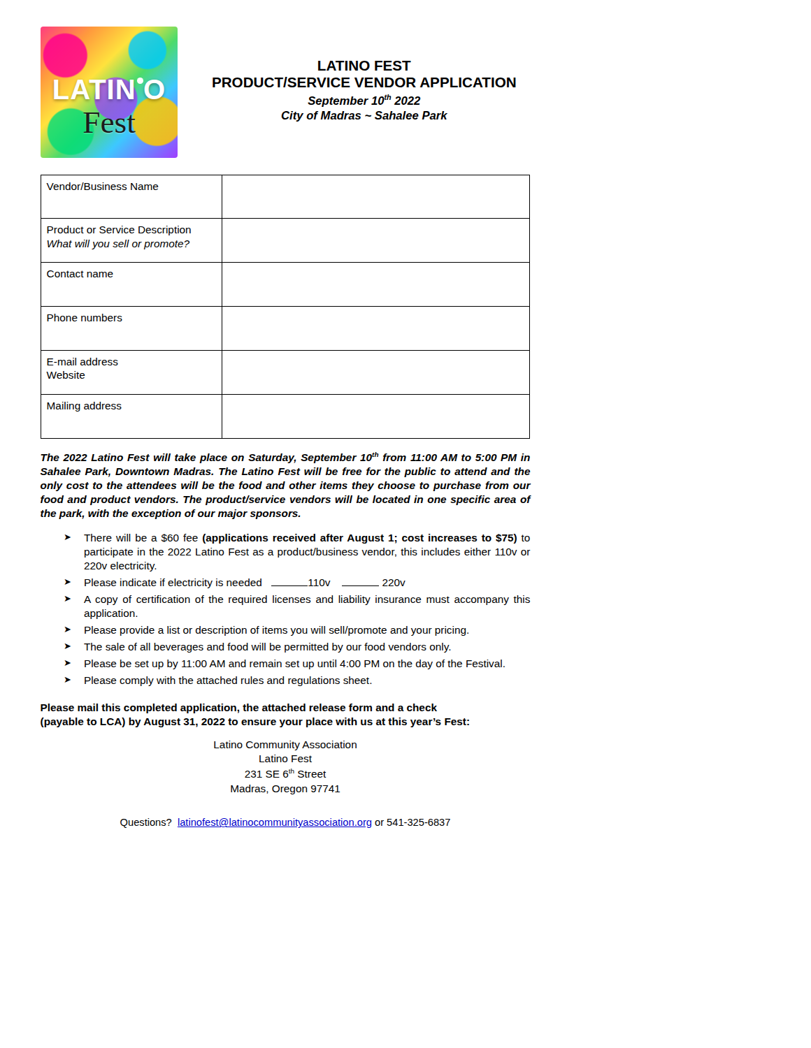LATIN O
Fest
LATINO FEST
PRODUCT/SERVICE VENDOR APPLICATION
September 10th 2022
City of Madras ~ Sahalee Park
| Vendor/Business Name | |
| Product or Service Description What will you sell or promote? | |
| Contact name | |
| Phone numbers | |
| E-mail address Website | |
| Mailing address | |
The 2022 Latino Fest will take place on Saturday, September 10th from 11:00 AM to 5:00 PM in Sahalee Park, Downtown Madras. The Latino Fest will be free for the public to attend and the only cost to the attendees will be the food and other items they choose to purchase from our food and product vendors. The product/service vendors will be located in one specific area of the park, with the exception of our major sponsors.
There will be a $60 fee (applications received after August 1; cost increases to $75) to participate in the 2022 Latino Fest as a product/business vendor, this includes either 110v or 220v electricity.
Please indicate if electricity is needed 110v 220v
A copy of certification of the required licenses and liability insurance must accompany this application.
Please provide a list or description of items you will sell/promote and your pricing.
The sale of all beverages and food will be permitted by our food vendors only.
Please be set up by 11:00 AM and remain set up until 4:00 PM on the day of the Festival.
Please comply with the attached rules and regulations sheet.
Please mail this completed application, the attached release form and a check
(payable to LCA) by August 31, 2022 to ensure your place with us at this year’s Fest:
Latino Community Association
Latino Fest
231 SE 6th Street
Madras, Oregon 97741
Questions? latinofest@latinocommunityassociation.org or 541-325-6837